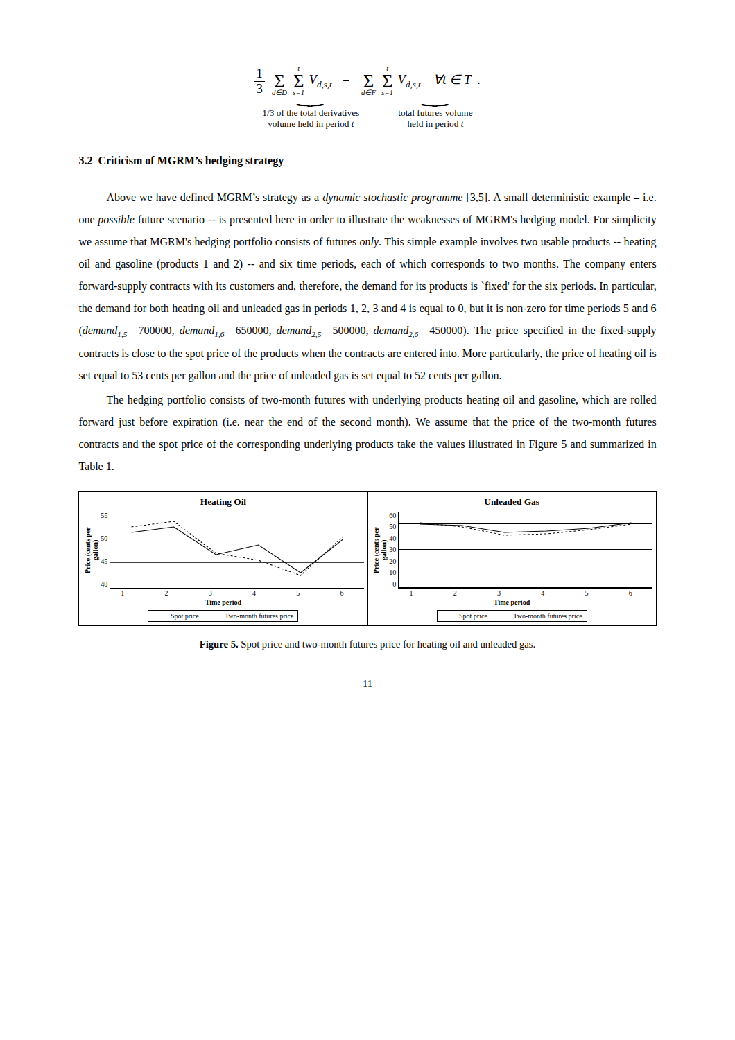13 Σd∈D tΣs=1 Vd,s,t = Σd∈F tΣs=1 Vd,s,t ∀t ∈ T .
⏟ 1/3 of the total derivatives
volume held in period t
⏟ total futures volume
held in period t
3.2 Criticism of MGRM’s hedging strategy
Above we have defined MGRM’s strategy as a dynamic stochastic programme [3,5]. A small deterministic example – i.e. one possible future scenario -- is presented here in order to illustrate the weaknesses of MGRM's hedging model. For simplicity we assume that MGRM's hedging portfolio consists of futures only. This simple example involves two usable products -- heating oil and gasoline (products 1 and 2) -- and six time periods, each of which corresponds to two months. The company enters forward-supply contracts with its customers and, therefore, the demand for its products is `fixed' for the six periods. In particular, the demand for both heating oil and unleaded gas in periods 1, 2, 3 and 4 is equal to 0, but it is non-zero for time periods 5 and 6 (demand1,5 =700000, demand1,6 =650000, demand2,5 =500000, demand2,6 =450000). The price specified in the fixed-supply contracts is close to the spot price of the products when the contracts are entered into. More particularly, the price of heating oil is set equal to 53 cents per gallon and the price of unleaded gas is set equal to 52 cents per gallon.
The hedging portfolio consists of two-month futures with underlying products heating oil and gasoline, which are rolled forward just before expiration (i.e. near the end of the second month). We assume that the price of the two-month futures contracts and the spot price of the corresponding underlying products take the values illustrated in Figure 5 and summarized in Table 1.
Heating Oil
Price (cents per
gallon)
55 50 45 40
123456
Time period
Spot price Two-month futures price
Unleaded Gas
Price (cents per
gallon)
60 50 40 30 20 10 0
123456
Time period
Spot price Two-month futures price
Figure 5. Spot price and two-month futures price for heating oil and unleaded gas.
11